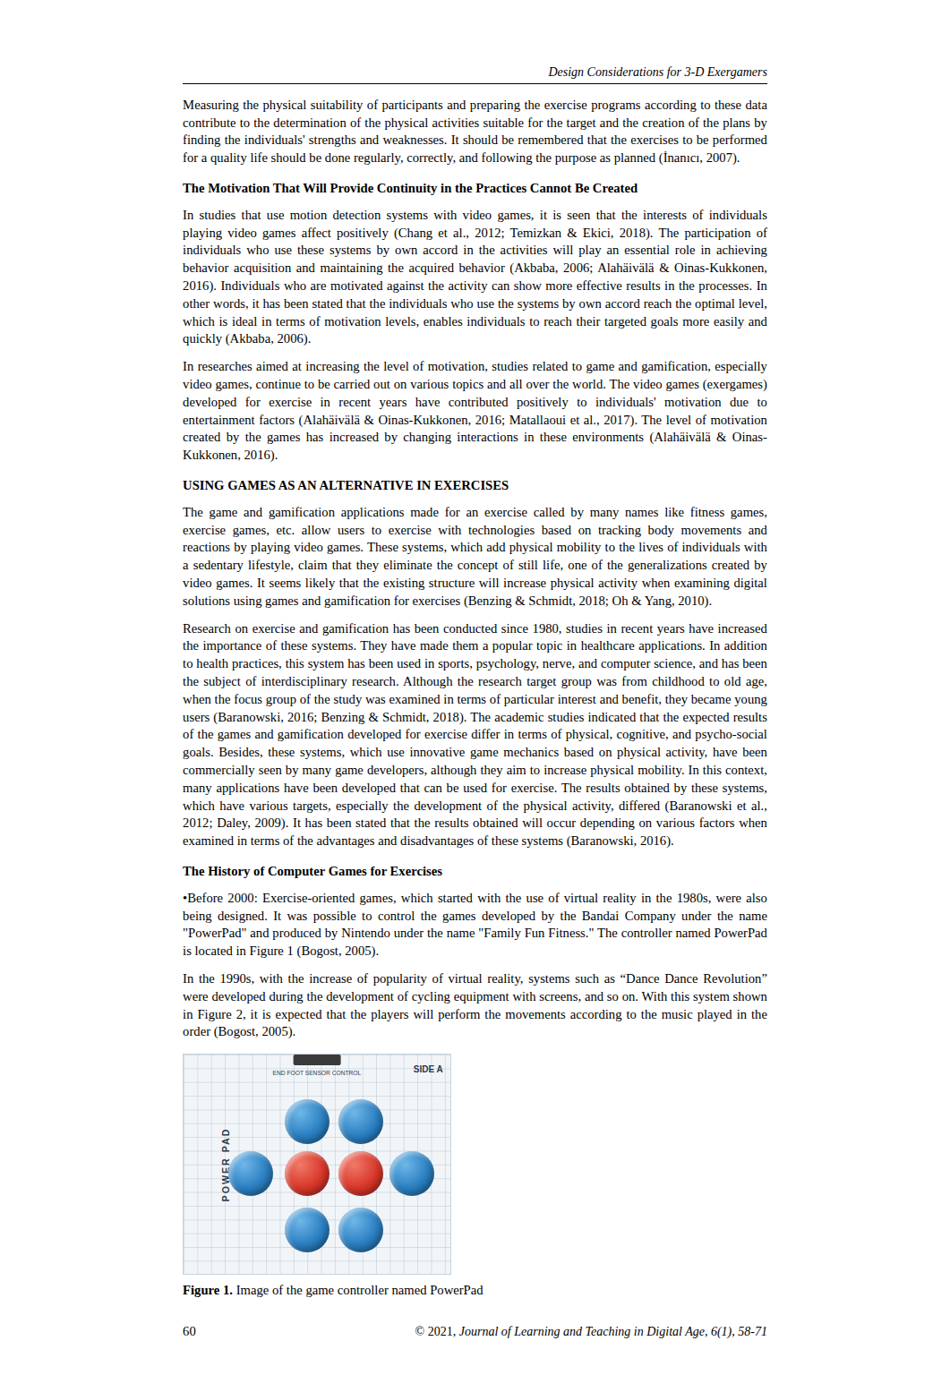Design Considerations for 3-D Exergamers
Measuring the physical suitability of participants and preparing the exercise programs according to these data contribute to the determination of the physical activities suitable for the target and the creation of the plans by finding the individuals' strengths and weaknesses. It should be remembered that the exercises to be performed for a quality life should be done regularly, correctly, and following the purpose as planned (İnanıcı, 2007).
The Motivation That Will Provide Continuity in the Practices Cannot Be Created
In studies that use motion detection systems with video games, it is seen that the interests of individuals playing video games affect positively (Chang et al., 2012; Temizkan & Ekici, 2018). The participation of individuals who use these systems by own accord in the activities will play an essential role in achieving behavior acquisition and maintaining the acquired behavior (Akbaba, 2006; Alahäivälä & Oinas-Kukkonen, 2016). Individuals who are motivated against the activity can show more effective results in the processes. In other words, it has been stated that the individuals who use the systems by own accord reach the optimal level, which is ideal in terms of motivation levels, enables individuals to reach their targeted goals more easily and quickly (Akbaba, 2006).
In researches aimed at increasing the level of motivation, studies related to game and gamification, especially video games, continue to be carried out on various topics and all over the world. The video games (exergames) developed for exercise in recent years have contributed positively to individuals' motivation due to entertainment factors (Alahäivälä & Oinas-Kukkonen, 2016; Matallaoui et al., 2017). The level of motivation created by the games has increased by changing interactions in these environments (Alahäivälä & Oinas-Kukkonen, 2016).
USING GAMES AS AN ALTERNATIVE IN EXERCISES
The game and gamification applications made for an exercise called by many names like fitness games, exercise games, etc. allow users to exercise with technologies based on tracking body movements and reactions by playing video games. These systems, which add physical mobility to the lives of individuals with a sedentary lifestyle, claim that they eliminate the concept of still life, one of the generalizations created by video games. It seems likely that the existing structure will increase physical activity when examining digital solutions using games and gamification for exercises (Benzing & Schmidt, 2018; Oh & Yang, 2010).
Research on exercise and gamification has been conducted since 1980, studies in recent years have increased the importance of these systems. They have made them a popular topic in healthcare applications. In addition to health practices, this system has been used in sports, psychology, nerve, and computer science, and has been the subject of interdisciplinary research. Although the research target group was from childhood to old age, when the focus group of the study was examined in terms of particular interest and benefit, they became young users (Baranowski, 2016; Benzing & Schmidt, 2018). The academic studies indicated that the expected results of the games and gamification developed for exercise differ in terms of physical, cognitive, and psycho-social goals. Besides, these systems, which use innovative game mechanics based on physical activity, have been commercially seen by many game developers, although they aim to increase physical mobility. In this context, many applications have been developed that can be used for exercise. The results obtained by these systems, which have various targets, especially the development of the physical activity, differed (Baranowski et al., 2012; Daley, 2009). It has been stated that the results obtained will occur depending on various factors when examined in terms of the advantages and disadvantages of these systems (Baranowski, 2016).
The History of Computer Games for Exercises
•Before 2000: Exercise-oriented games, which started with the use of virtual reality in the 1980s, were also being designed. It was possible to control the games developed by the Bandai Company under the name "PowerPad" and produced by Nintendo under the name "Family Fun Fitness." The controller named PowerPad is located in Figure 1 (Bogost, 2005).
In the 1990s, with the increase of popularity of virtual reality, systems such as “Dance Dance Revolution” were developed during the development of cycling equipment with screens, and so on. With this system shown in Figure 2, it is expected that the players will perform the movements according to the music played in the order (Bogost, 2005).
END FOOT SENSOR CONTROL
POWER PAD
SIDE A
Figure 1. Image of the game controller named PowerPad
60
© 2021, Journal of Learning and Teaching in Digital Age, 6(1), 58-71